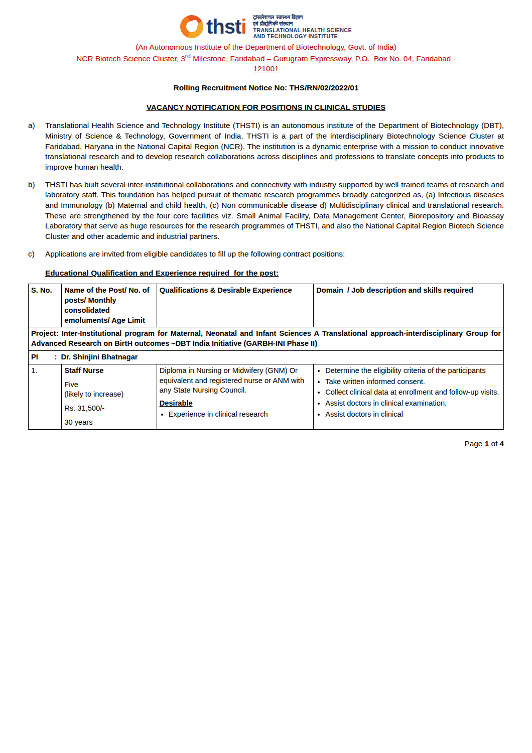thsti
ट्रांसलेशनल स्वास्थ्य विज्ञान
एवं प्रौद्योगिकी संस्थान
Translational Health Science
and Technology Institute
(An Autonomous Institute of the Department of Biotechnology, Govt. of India)
NCR Biotech Science Cluster, 3rd Milestone, Faridabad – Gurugram Expressway, P.O. Box No. 04, Faridabad -
121001
Rolling Recruitment Notice No: THS/RN/02/2022/01
VACANCY NOTIFICATION FOR POSITIONS IN CLINICAL STUDIES
a) Translational Health Science and Technology Institute (THSTI) is an autonomous institute of the Department of Biotechnology (DBT), Ministry of Science & Technology, Government of India. THSTI is a part of the interdisciplinary Biotechnology Science Cluster at Faridabad, Haryana in the National Capital Region (NCR). The institution is a dynamic enterprise with a mission to conduct innovative translational research and to develop research collaborations across disciplines and professions to translate concepts into products to improve human health.
b) THSTI has built several inter-institutional collaborations and connectivity with industry supported by well-trained teams of research and laboratory staff. This foundation has helped pursuit of thematic research programmes broadly categorized as, (a) Infectious diseases and Immunology (b) Maternal and child health, (c) Non communicable disease d) Multidisciplinary clinical and translational research. These are strengthened by the four core facilities viz. Small Animal Facility, Data Management Center, Biorepository and Bioassay Laboratory that serve as huge resources for the research programmes of THSTI, and also the National Capital Region Biotech Science Cluster and other academic and industrial partners.
c) Applications are invited from eligible candidates to fill up the following contract positions:
Educational Qualification and Experience required for the post:
| S. No. | Name of the Post/ No. of posts/ Monthly consolidated emoluments/ Age Limit | Qualifications & Desirable Experience | Domain / Job description and skills required |
| --- | --- | --- | --- |
| Project: Inter-Institutional program for Maternal, Neonatal and Infant Sciences A Translational approach-interdisciplinary Group for Advanced Research on BirtH outcomes –DBT India Initiative (GARBH-INI Phase II) |
| PI : Dr. Shinjini Bhatnagar |
| 1. | Staff Nurse Five (likely to increase) Rs. 31,500/- 30 years | Diploma in Nursing or Midwifery (GNM) Or equivalent and registered nurse or ANM with any State Nursing Council. Desirable Experience in clinical research | Determine the eligibility criteria of the participants Take written informed consent. Collect clinical data at enrollment and follow-up visits. Assist doctors in clinical examination. Assist doctors in clinical |
Page 1 of 4